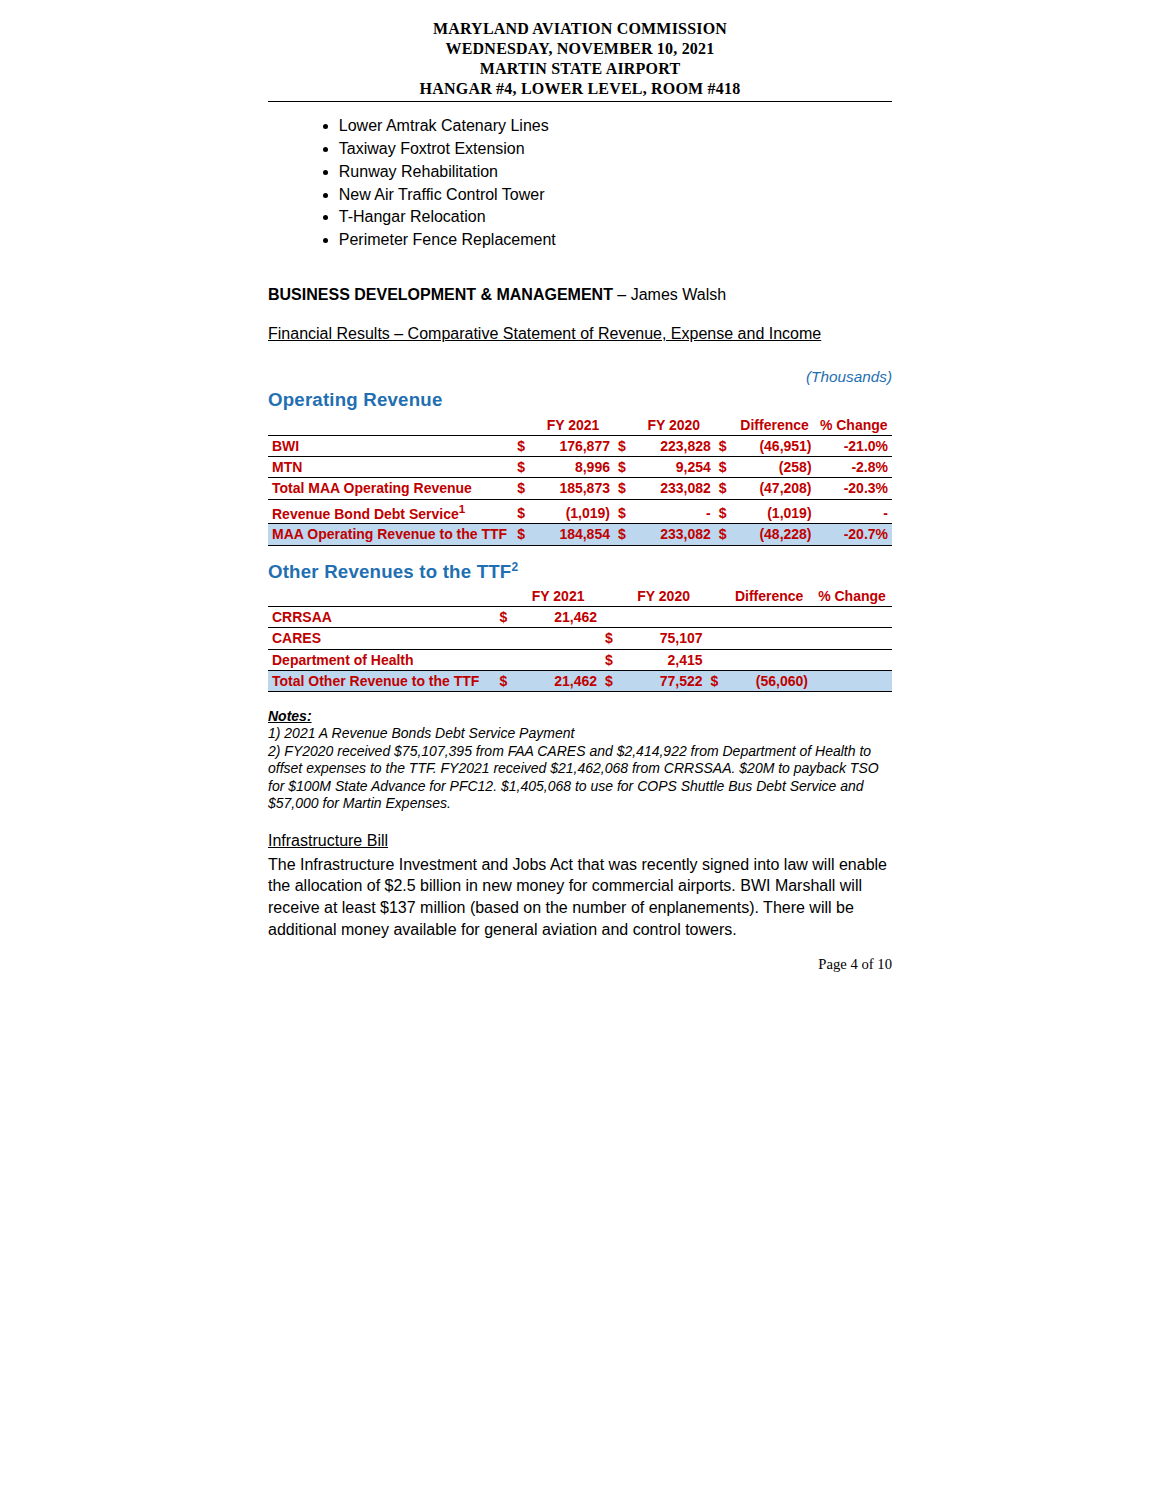MARYLAND AVIATION COMMISSION
WEDNESDAY, NOVEMBER 10, 2021
MARTIN STATE AIRPORT
HANGAR #4, LOWER LEVEL, ROOM #418
Lower Amtrak Catenary Lines
Taxiway Foxtrot Extension
Runway Rehabilitation
New Air Traffic Control Tower
T-Hangar Relocation
Perimeter Fence Replacement
BUSINESS DEVELOPMENT & MANAGEMENT – James Walsh
Financial Results – Comparative Statement of Revenue, Expense and Income
(Thousands)
Operating Revenue
| | | FY 2021 | | FY 2020 | | Difference | % Change |
| --- | --- | --- | --- | --- | --- | --- | --- |
| BWI | $ | 176,877 | $ | 223,828 | $ | (46,951) | -21.0% |
| MTN | $ | 8,996 | $ | 9,254 | $ | (258) | -2.8% |
| Total MAA Operating Revenue | $ | 185,873 | $ | 233,082 | $ | (47,208) | -20.3% |
| Revenue Bond Debt Service 1 | $ | (1,019) | $ | - | $ | (1,019) | - |
| MAA Operating Revenue to the TTF | $ | 184,854 | $ | 233,082 | $ | (48,228) | -20.7% |
Other Revenues to the TTF2
| | | FY 2021 | | FY 2020 | | Difference | % Change |
| --- | --- | --- | --- | --- | --- | --- | --- |
| CRRSAA | $ | 21,462 | | | | | |
| CARES | | | $ | 75,107 | | | |
| Department of Health | | | $ | 2,415 | | | |
| Total Other Revenue to the TTF | $ | 21,462 | $ | 77,522 | $ | (56,060) | |
Notes:
1) 2021 A Revenue Bonds Debt Service Payment
2) FY2020 received $75,107,395 from FAA CARES and $2,414,922 from Department of Health to offset expenses to the TTF. FY2021 received $21,462,068 from CRRSSAA. $20M to payback TSO for $100M State Advance for PFC12. $1,405,068 to use for COPS Shuttle Bus Debt Service and $57,000 for Martin Expenses.
Infrastructure Bill
The Infrastructure Investment and Jobs Act that was recently signed into law will enable the allocation of $2.5 billion in new money for commercial airports. BWI Marshall will receive at least $137 million (based on the number of enplanements). There will be additional money available for general aviation and control towers.
Page 4 of 10